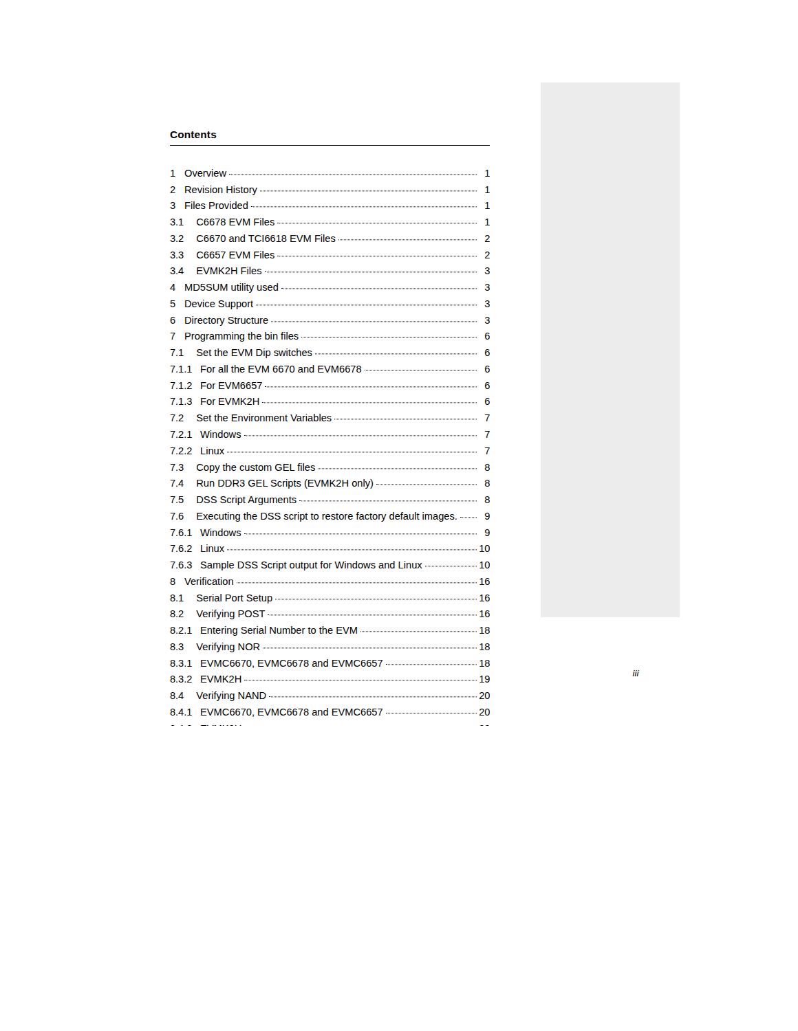Contents
1 Overview 1
2 Revision History 1
3 Files Provided 1
3.1 C6678 EVM Files 1
3.2 C6670 and TCI6618 EVM Files 2
3.3 C6657 EVM Files 2
3.4 EVMK2H Files 3
4 MD5SUM utility used 3
5 Device Support 3
6 Directory Structure 3
7 Programming the bin files 6
7.1 Set the EVM Dip switches 6
7.1.1 For all the EVM 6670 and EVM6678 6
7.1.2 For EVM6657 6
7.1.3 For EVMK2H 6
7.2 Set the Environment Variables 7
7.2.1 Windows 7
7.2.2 Linux 7
7.3 Copy the custom GEL files 8
7.4 Run DDR3 GEL Scripts (EVMK2H only) 8
7.5 DSS Script Arguments 8
7.6 Executing the DSS script to restore factory default images. 9
7.6.1 Windows 9
7.6.2 Linux 10
7.6.3 Sample DSS Script output for Windows and Linux 10
8 Verification 16
8.1 Serial Port Setup 16
8.2 Verifying POST 16
8.2.1 Entering Serial Number to the EVM 18
8.3 Verifying NOR 18
8.3.1 EVMC6670, EVMC6678 and EVMC6657 18
8.3.2 EVMK2H 19
8.4 Verifying NAND 20
8.4.1 EVMC6670, EVMC6678 and EVMC6657 20
8.4.2 EVMK2H 22
iii